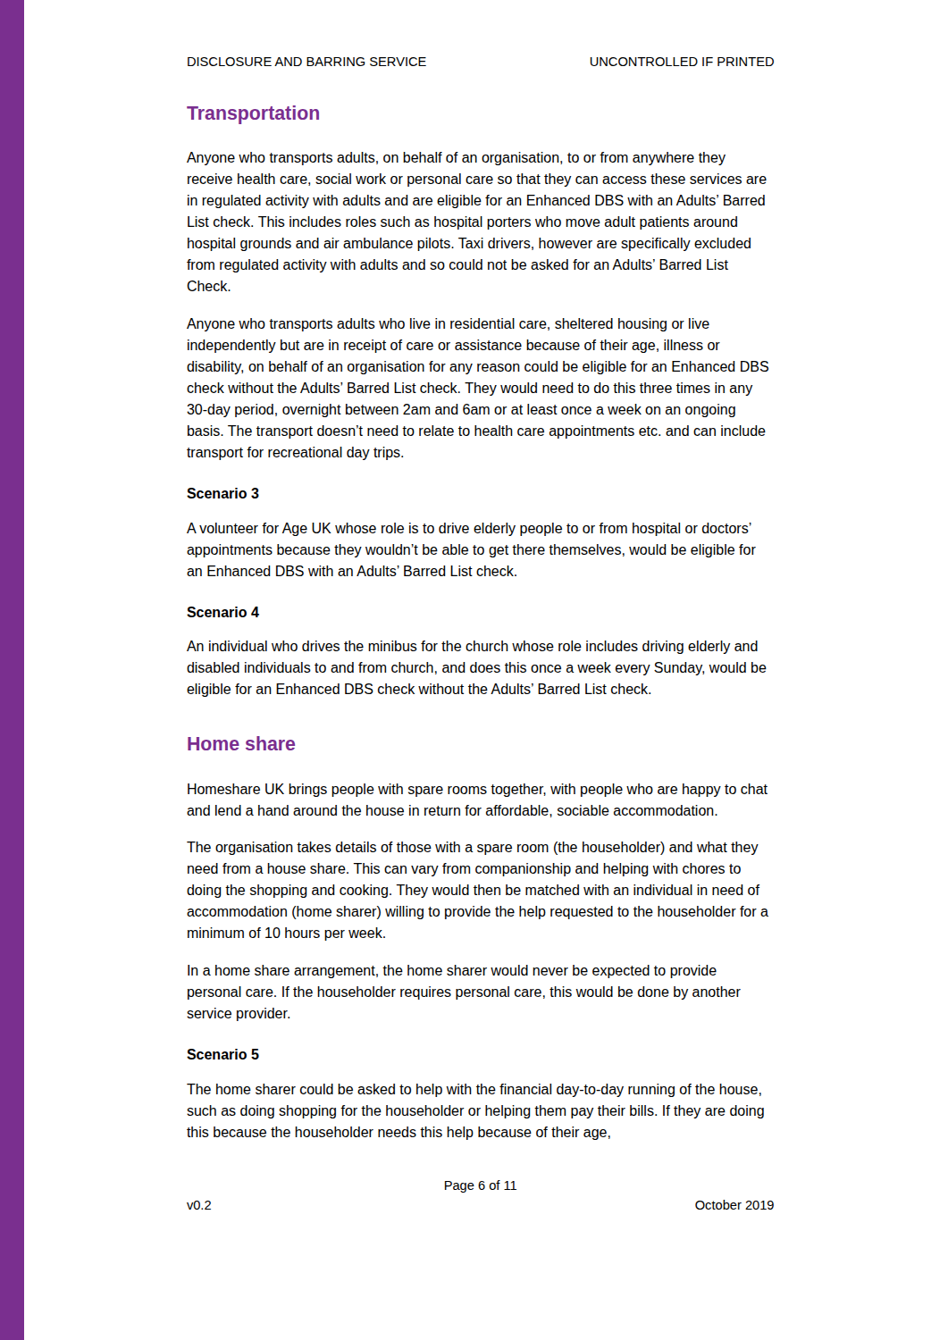DISCLOSURE AND BARRING SERVICE UNCONTROLLED IF PRINTED
Transportation
Anyone who transports adults, on behalf of an organisation, to or from anywhere they receive health care, social work or personal care so that they can access these services are in regulated activity with adults and are eligible for an Enhanced DBS with an Adults’ Barred List check. This includes roles such as hospital porters who move adult patients around hospital grounds and air ambulance pilots. Taxi drivers, however are specifically excluded from regulated activity with adults and so could not be asked for an Adults’ Barred List Check.
Anyone who transports adults who live in residential care, sheltered housing or live independently but are in receipt of care or assistance because of their age, illness or disability, on behalf of an organisation for any reason could be eligible for an Enhanced DBS check without the Adults’ Barred List check. They would need to do this three times in any 30-day period, overnight between 2am and 6am or at least once a week on an ongoing basis. The transport doesn’t need to relate to health care appointments etc. and can include transport for recreational day trips.
Scenario 3
A volunteer for Age UK whose role is to drive elderly people to or from hospital or doctors’ appointments because they wouldn’t be able to get there themselves, would be eligible for an Enhanced DBS with an Adults’ Barred List check.
Scenario 4
An individual who drives the minibus for the church whose role includes driving elderly and disabled individuals to and from church, and does this once a week every Sunday, would be eligible for an Enhanced DBS check without the Adults’ Barred List check.
Home share
Homeshare UK brings people with spare rooms together, with people who are happy to chat and lend a hand around the house in return for affordable, sociable accommodation.
The organisation takes details of those with a spare room (the householder) and what they need from a house share. This can vary from companionship and helping with chores to doing the shopping and cooking. They would then be matched with an individual in need of accommodation (home sharer) willing to provide the help requested to the householder for a minimum of 10 hours per week.
In a home share arrangement, the home sharer would never be expected to provide personal care. If the householder requires personal care, this would be done by another service provider.
Scenario 5
The home sharer could be asked to help with the financial day-to-day running of the house, such as doing shopping for the householder or helping them pay their bills. If they are doing this because the householder needs this help because of their age,
Page 6 of 11
v0.2 October 2019